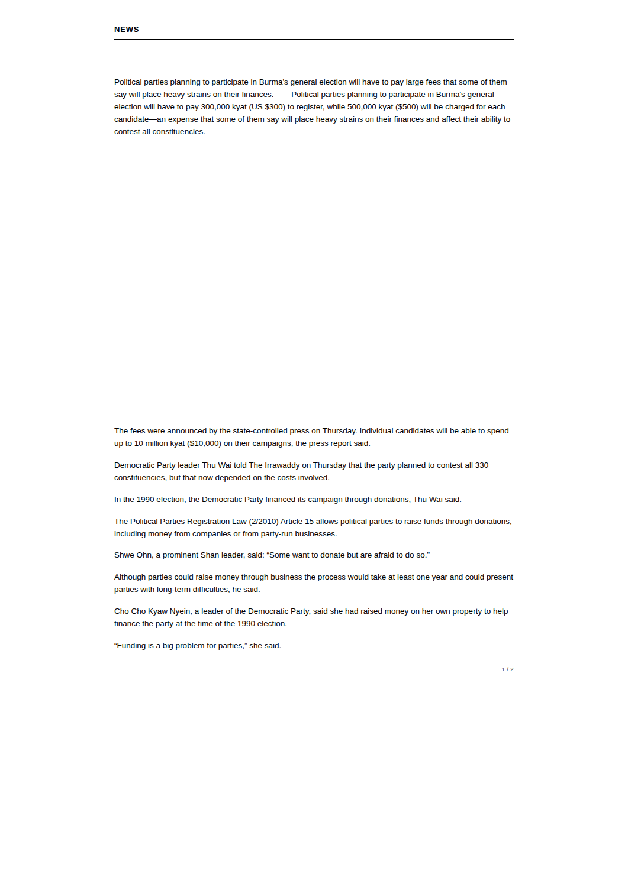NEWS
Political parties planning to participate in Burma's general election will have to pay large fees that some of them say will place heavy strains on their finances. Political parties planning to participate in Burma's general election will have to pay 300,000 kyat (US $300) to register, while 500,000 kyat ($500) will be charged for each candidate—an expense that some of them say will place heavy strains on their finances and affect their ability to contest all constituencies.
The fees were announced by the state-controlled press on Thursday. Individual candidates will be able to spend up to 10 million kyat ($10,000) on their campaigns, the press report said.
Democratic Party leader Thu Wai told The Irrawaddy on Thursday that the party planned to contest all 330 constituencies, but that now depended on the costs involved.
In the 1990 election, the Democratic Party financed its campaign through donations, Thu Wai said.
The Political Parties Registration Law (2/2010) Article 15 allows political parties to raise funds through donations, including money from companies or from party-run businesses.
Shwe Ohn, a prominent Shan leader, said: “Some want to donate but are afraid to do so.”
Although parties could raise money through business the process would take at least one year and could present parties with long-term difficulties, he said.
Cho Cho Kyaw Nyein, a leader of the Democratic Party, said she had raised money on her own property to help finance the party at the time of the 1990 election.
“Funding is a big problem for parties,” she said.
1 / 2